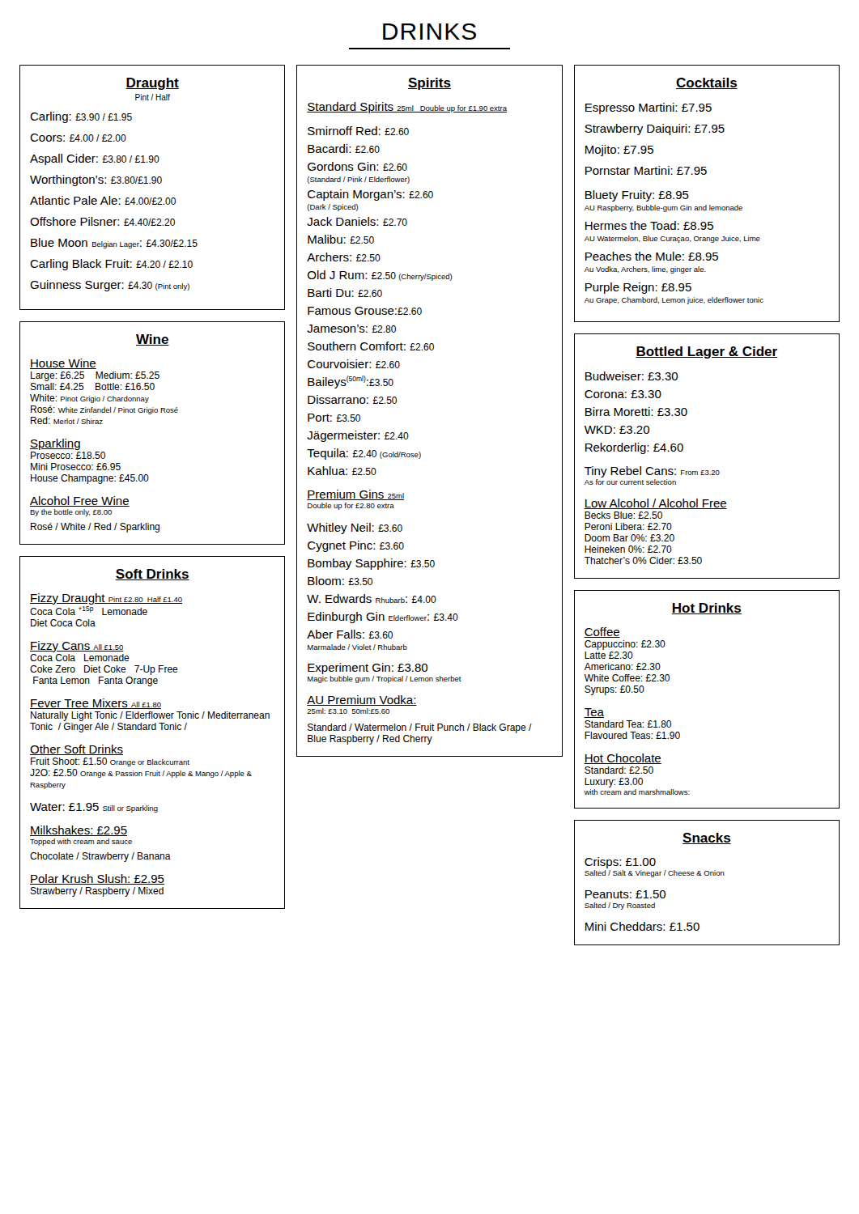DRINKS
Draught
Pint / Half
Carling: £3.90 / £1.95
Coors: £4.00 / £2.00
Aspall Cider: £3.80 / £1.90
Worthington’s: £3.80/£1.90
Atlantic Pale Ale: £4.00/£2.00
Offshore Pilsner: £4.40/£2.20
Blue Moon Belgian Lager: £4.30/£2.15
Carling Black Fruit: £4.20 / £2.10
Guinness Surger: £4.30 (Pint only)
Wine
House Wine
Large: £6.25 Medium: £5.25
Small: £4.25 Bottle: £16.50
White: Pinot Grigio / Chardonnay
Rosé: White Zinfandel / Pinot Grigio Rosé
Red: Merlot / Shiraz
Sparkling
Prosecco: £18.50
Mini Prosecco: £6.95
House Champagne: £45.00
Alcohol Free Wine
By the bottle only, £8.00
Rosé / White / Red / Sparkling
Soft Drinks
Fizzy Draught Pint £2.80 Half £1.40
Coca Cola +15p Lemonade
Diet Coca Cola
Fizzy Cans All £1.50
Coca Cola Lemonade
Coke Zero Diet Coke 7-Up Free
Fanta Lemon Fanta Orange
Fever Tree Mixers All £1.80
Naturally Light Tonic / Elderflower Tonic / Mediterranean Tonic / Ginger Ale / Standard Tonic /
Other Soft Drinks
Fruit Shoot: £1.50 Orange or Blackcurrant
J2O: £2.50 Orange & Passion Fruit / Apple & Mango / Apple & Raspberry
Water: £1.95 Still or Sparkling
Milkshakes: £2.95
Topped with cream and sauce
Chocolate / Strawberry / Banana
Polar Krush Slush: £2.95
Strawberry / Raspberry / Mixed
Spirits
Standard Spirits 25ml Double up for £1.90 extra
Smirnoff Red: £2.60
Bacardi: £2.60
Gordons Gin: £2.60(Standard / Pink / Elderflower)
Captain Morgan’s: £2.60(Dark / Spiced)
Jack Daniels: £2.70
Malibu: £2.50
Archers: £2.50
Old J Rum: £2.50 (Cherry/Spiced)
Barti Du: £2.60
Famous Grouse:£2.60
Jameson’s: £2.80
Southern Comfort: £2.60
Courvoisier: £2.60
Baileys(50ml):£3.50
Dissarrano: £2.50
Port: £3.50
Jägermeister: £2.40
Tequila: £2.40 (Gold/Rose)
Kahlua: £2.50
Premium Gins 25ml
Double up for £2.80 extra
Whitley Neil: £3.60
Cygnet Pinc: £3.60
Bombay Sapphire: £3.50
Bloom: £3.50
W. Edwards Rhubarb: £4.00
Edinburgh Gin Elderflower: £3.40
Aber Falls: £3.60 Marmalade / Violet / Rhubarb
Experiment Gin: £3.80
Magic bubble gum / Tropical / Lemon sherbet
AU Premium Vodka:
25ml: £3.10 50ml:£5.60
Standard / Watermelon / Fruit Punch / Black Grape / Blue Raspberry / Red Cherry
Cocktails
Espresso Martini: £7.95
Strawberry Daiquiri: £7.95
Mojito: £7.95
Pornstar Martini: £7.95
Bluety Fruity: £8.95 AU Raspberry, Bubble-gum Gin and lemonade
Hermes the Toad: £8.95 AU Watermelon, Blue Curaçao, Orange Juice, Lime
Peaches the Mule: £8.95 Au Vodka, Archers, lime, ginger ale.
Purple Reign: £8.95 Au Grape, Chambord, Lemon juice, elderflower tonic
Bottled Lager & Cider
Budweiser: £3.30
Corona: £3.30
Birra Moretti: £3.30
WKD: £3.20
Rekorderlig: £4.60
Tiny Rebel Cans: From £3.20
As for our current selection
Low Alcohol / Alcohol Free
Becks Blue: £2.50
Peroni Libera: £2.70
Doom Bar 0%: £3.20
Heineken 0%: £2.70
Thatcher’s 0% Cider: £3.50
Hot Drinks
Coffee
Cappuccino: £2.30
Latte £2.30
Americano: £2.30
White Coffee: £2.30
Syrups: £0.50
Tea
Standard Tea: £1.80
Flavoured Teas: £1.90
Hot Chocolate
Standard: £2.50
Luxury: £3.00
with cream and marshmallows:
Snacks
Crisps: £1.00
Salted / Salt & Vinegar / Cheese & Onion
Peanuts: £1.50
Salted / Dry Roasted
Mini Cheddars: £1.50